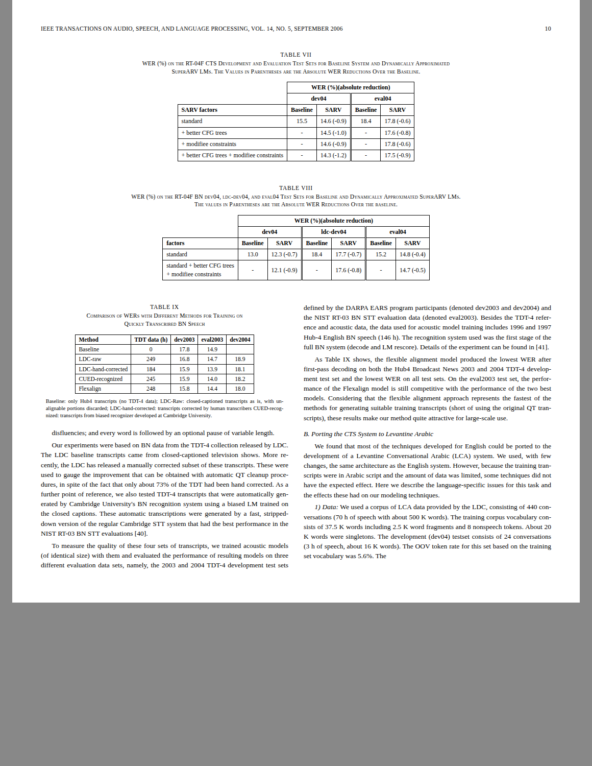IEEE Transactions on Audio, Speech, and Language Processing, Vol. 14, No. 5, September 2006
10
Table VII
WER (%) on the RT-04F CTS Development and Evaluation Test Sets for Baseline System and Dynamically Approximated
SuperARV LMs. The Values in Parentheses are the Absolute WER Reductions Over the Baseline.
| | WER (%)(absolute reduction) |
| | dev04 | eval04 |
| SARV factors | Baseline | SARV | Baseline | SARV |
| standard | 15.5 | 14.6 (-0.9) | 18.4 | 17.8 (-0.6) |
| + better CFG trees | - | 14.5 (-1.0) | - | 17.6 (-0.8) |
| + modifiee constraints | - | 14.6 (-0.9) | - | 17.8 (-0.6) |
| + better CFG trees + modifiee constraints | - | 14.3 (-1.2) | - | 17.5 (-0.9) |
Table VIII
WER (%) on the RT-04F BN dev04, ldc-dev04, and eval04 Test Sets for Baseline and Dynamically Approximated SuperARV LMs.
The values in Parentheses are the Absolute WER Reductions Over the baseline.
| | WER (%)(absolute reduction) |
| | dev04 | ldc-dev04 | eval04 |
| factors | Baseline | SARV | Baseline | SARV | Baseline | SARV |
| standard | 13.0 | 12.3 (-0.7) | 18.4 | 17.7 (-0.7) | 15.2 | 14.8 (-0.4) |
| standard + better CFG trees + modifiee constraints | - | 12.1 (-0.9) | - | 17.6 (-0.8) | - | 14.7 (-0.5) |
Table IX
Comparison of WERs with Different Methods for Training on
Quickly Transcribed BN Speech
| Method | TDT data (h) | dev2003 | eval2003 | dev2004 |
| --- | --- | --- | --- | --- |
| Baseline | 0 | 17.8 | 14.9 | |
| LDC-raw | 249 | 16.8 | 14.7 | 18.9 |
| LDC-hand-corrected | 184 | 15.9 | 13.9 | 18.1 |
| CUED-recognized | 245 | 15.9 | 14.0 | 18.2 |
| Flexalign | 248 | 15.8 | 14.4 | 18.0 |
Baseline: only Hub4 transcripts (no TDT-4 data); LDC-Raw: closed-captioned transcripts as is, with unalignable portions discarded; LDC-hand-corrected: transcripts corrected by human transcribers CUED-recognized: transcripts from biased recognizer developed at Cambridge University.
disfluencies; and every word is followed by an optional pause of variable length.
Our experiments were based on BN data from the TDT-4 collection released by LDC. The LDC baseline transcripts came from closed-captioned television shows. More recently, the LDC has released a manually corrected subset of these transcripts. These were used to gauge the improvement that can be obtained with automatic QT cleanup procedures, in spite of the fact that only about 73% of the TDT had been hand corrected. As a further point of reference, we also tested TDT-4 transcripts that were automatically generated by Cambridge University's BN recognition system using a biased LM trained on the closed captions. These automatic transcriptions were generated by a fast, stripped-down version of the regular Cambridge STT system that had the best performance in the NIST RT-03 BN STT evaluations [40].
To measure the quality of these four sets of transcripts, we trained acoustic models (of identical size) with them and evaluated the performance of resulting models on three different evaluation data sets, namely, the 2003 and 2004 TDT-4 development test sets defined by the DARPA EARS program participants (denoted dev2003 and dev2004) and the NIST RT-03 BN STT evaluation data (denoted eval2003). Besides the TDT-4 reference and acoustic data, the data used for acoustic model training includes 1996 and 1997 Hub-4 English BN speech (146 h). The recognition system used was the first stage of the full BN system (decode and LM rescore). Details of the experiment can be found in [41].
As Table IX shows, the flexible alignment model produced the lowest WER after first-pass decoding on both the Hub4 Broadcast News 2003 and 2004 TDT-4 development test set and the lowest WER on all test sets. On the eval2003 test set, the performance of the Flexalign model is still competitive with the performance of the two best models. Considering that the flexible alignment approach represents the fastest of the methods for generating suitable training transcripts (short of using the original QT transcripts), these results make our method quite attractive for large-scale use.
B. Porting the CTS System to Levantine Arabic
We found that most of the techniques developed for English could be ported to the development of a Levantine Conversational Arabic (LCA) system. We used, with few changes, the same architecture as the English system. However, because the training transcripts were in Arabic script and the amount of data was limited, some techniques did not have the expected effect. Here we describe the language-specific issues for this task and the effects these had on our modeling techniques.
1) Data: We used a corpus of LCA data provided by the LDC, consisting of 440 conversations (70 h of speech with about 500 K words). The training corpus vocabulary consists of 37.5 K words including 2.5 K word fragments and 8 nonspeech tokens. About 20 K words were singletons. The development (dev04) testset consists of 24 conversations (3 h of speech, about 16 K words). The OOV token rate for this set based on the training set vocabulary was 5.6%. The